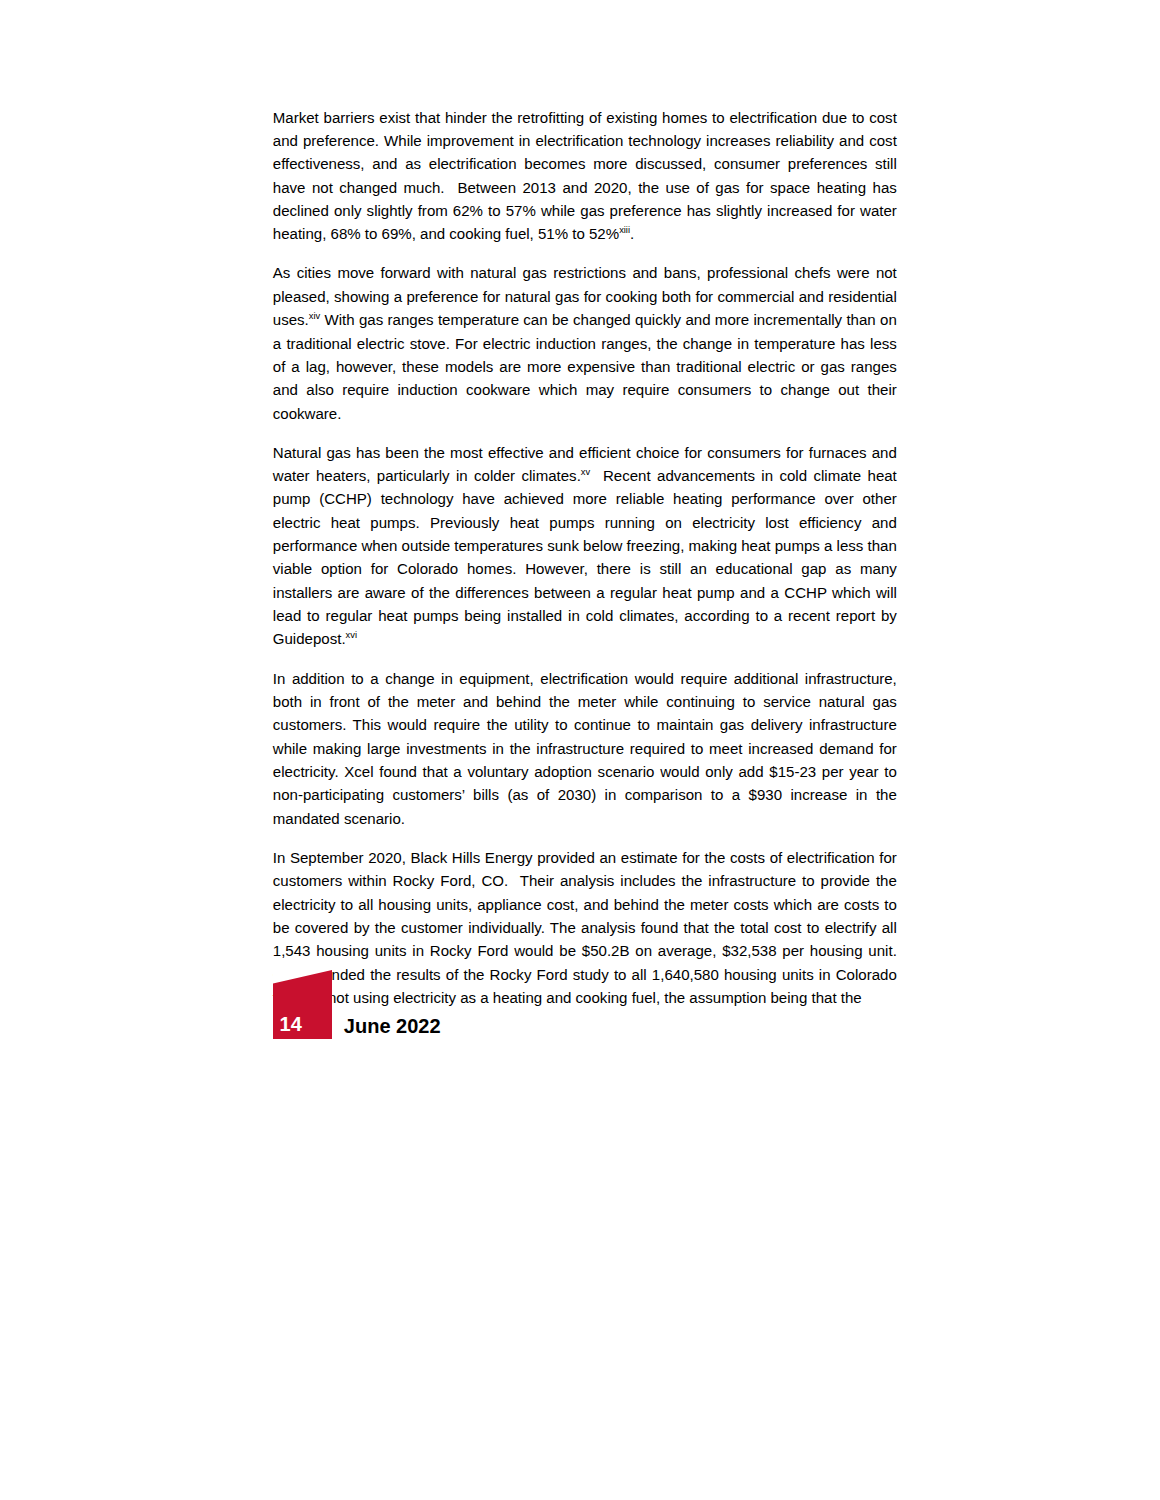Market barriers exist that hinder the retrofitting of existing homes to electrification due to cost and preference. While improvement in electrification technology increases reliability and cost effectiveness, and as electrification becomes more discussed, consumer preferences still have not changed much. Between 2013 and 2020, the use of gas for space heating has declined only slightly from 62% to 57% while gas preference has slightly increased for water heating, 68% to 69%, and cooking fuel, 51% to 52%xiii.
As cities move forward with natural gas restrictions and bans, professional chefs were not pleased, showing a preference for natural gas for cooking both for commercial and residential uses.xiv With gas ranges temperature can be changed quickly and more incrementally than on a traditional electric stove. For electric induction ranges, the change in temperature has less of a lag, however, these models are more expensive than traditional electric or gas ranges and also require induction cookware which may require consumers to change out their cookware.
Natural gas has been the most effective and efficient choice for consumers for furnaces and water heaters, particularly in colder climates.xv Recent advancements in cold climate heat pump (CCHP) technology have achieved more reliable heating performance over other electric heat pumps. Previously heat pumps running on electricity lost efficiency and performance when outside temperatures sunk below freezing, making heat pumps a less than viable option for Colorado homes. However, there is still an educational gap as many installers are aware of the differences between a regular heat pump and a CCHP which will lead to regular heat pumps being installed in cold climates, according to a recent report by Guidepost.xvi
In addition to a change in equipment, electrification would require additional infrastructure, both in front of the meter and behind the meter while continuing to service natural gas customers. This would require the utility to continue to maintain gas delivery infrastructure while making large investments in the infrastructure required to meet increased demand for electricity. Xcel found that a voluntary adoption scenario would only add $15-23 per year to non-participating customers’ bills (as of 2030) in comparison to a $930 increase in the mandated scenario.
In September 2020, Black Hills Energy provided an estimate for the costs of electrification for customers within Rocky Ford, CO. Their analysis includes the infrastructure to provide the electricity to all housing units, appliance cost, and behind the meter costs which are costs to be covered by the customer individually. The analysis found that the total cost to electrify all 1,543 housing units in Rocky Ford would be $50.2B on average, $32,538 per housing unit. CSI extended the results of the Rocky Ford study to all 1,640,580 housing units in Colorado that are not using electricity as a heating and cooking fuel, the assumption being that the
14
June 2022